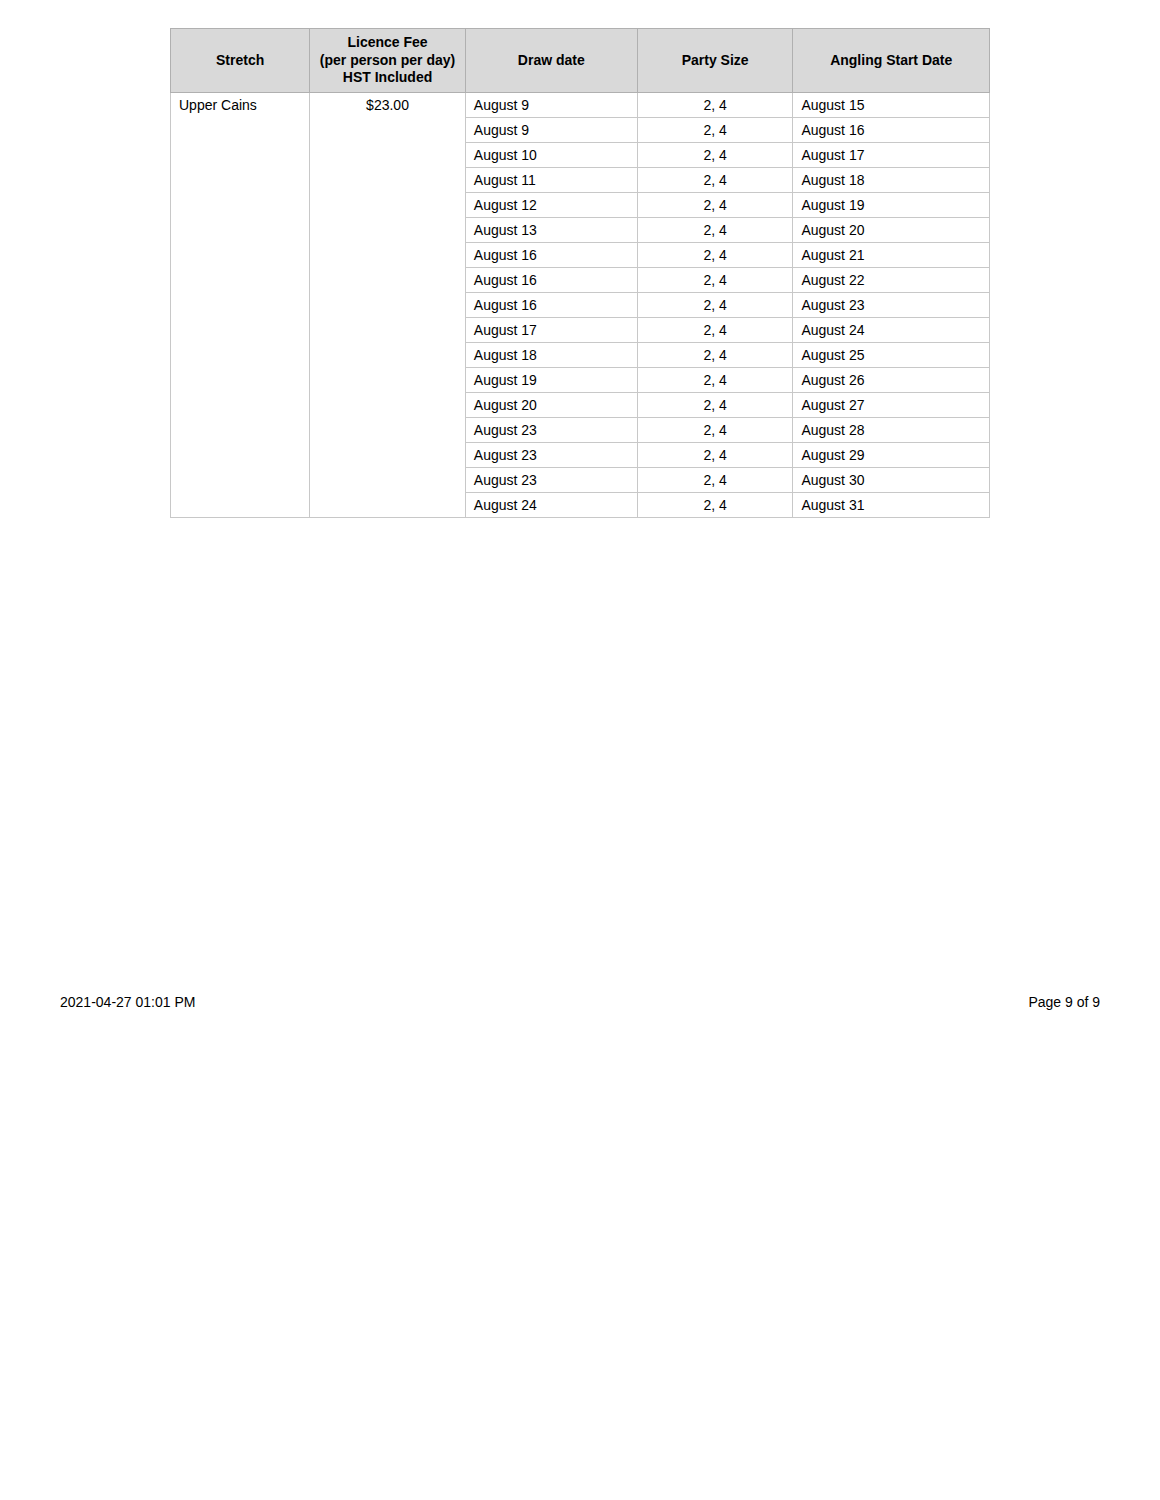| Stretch | Licence Fee (per person per day) HST Included | Draw date | Party Size | Angling Start Date |
| --- | --- | --- | --- | --- |
| Upper Cains | $23.00 | August 9 | 2, 4 | August 15 |
| August 9 | 2, 4 | August 16 |
| August 10 | 2, 4 | August 17 |
| August 11 | 2, 4 | August 18 |
| August 12 | 2, 4 | August 19 |
| August 13 | 2, 4 | August 20 |
| August 16 | 2, 4 | August 21 |
| August 16 | 2, 4 | August 22 |
| August 16 | 2, 4 | August 23 |
| August 17 | 2, 4 | August 24 |
| August 18 | 2, 4 | August 25 |
| August 19 | 2, 4 | August 26 |
| August 20 | 2, 4 | August 27 |
| August 23 | 2, 4 | August 28 |
| August 23 | 2, 4 | August 29 |
| August 23 | 2, 4 | August 30 |
| August 24 | 2, 4 | August 31 |
2021-04-27 01:01 PM Page 9 of 9